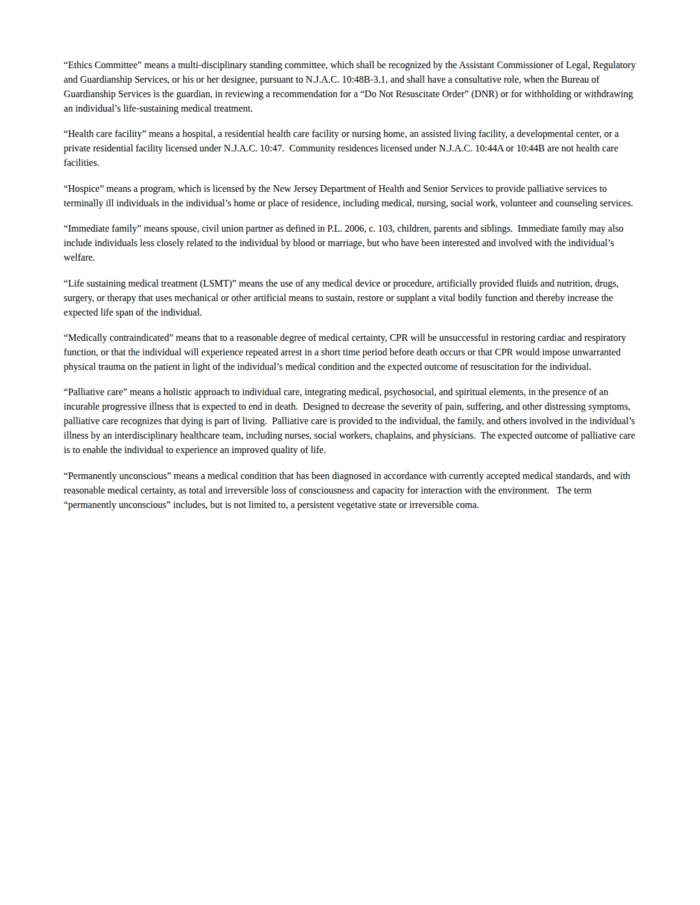“Ethics Committee” means a multi-disciplinary standing committee, which shall be recognized by the Assistant Commissioner of Legal, Regulatory and Guardianship Services, or his or her designee, pursuant to N.J.A.C. 10:48B-3.1, and shall have a consultative role, when the Bureau of Guardianship Services is the guardian, in reviewing a recommendation for a “Do Not Resuscitate Order” (DNR) or for withholding or withdrawing an individual’s life-sustaining medical treatment.
“Health care facility” means a hospital, a residential health care facility or nursing home, an assisted living facility, a developmental center, or a private residential facility licensed under N.J.A.C. 10:47. Community residences licensed under N.J.A.C. 10:44A or 10:44B are not health care facilities.
“Hospice” means a program, which is licensed by the New Jersey Department of Health and Senior Services to provide palliative services to terminally ill individuals in the individual’s home or place of residence, including medical, nursing, social work, volunteer and counseling services.
“Immediate family” means spouse, civil union partner as defined in P.L. 2006, c. 103, children, parents and siblings. Immediate family may also include individuals less closely related to the individual by blood or marriage, but who have been interested and involved with the individual’s welfare.
“Life sustaining medical treatment (LSMT)” means the use of any medical device or procedure, artificially provided fluids and nutrition, drugs, surgery, or therapy that uses mechanical or other artificial means to sustain, restore or supplant a vital bodily function and thereby increase the expected life span of the individual.
“Medically contraindicated” means that to a reasonable degree of medical certainty, CPR will be unsuccessful in restoring cardiac and respiratory function, or that the individual will experience repeated arrest in a short time period before death occurs or that CPR would impose unwarranted physical trauma on the patient in light of the individual’s medical condition and the expected outcome of resuscitation for the individual.
“Palliative care” means a holistic approach to individual care, integrating medical, psychosocial, and spiritual elements, in the presence of an incurable progressive illness that is expected to end in death. Designed to decrease the severity of pain, suffering, and other distressing symptoms, palliative care recognizes that dying is part of living. Palliative care is provided to the individual, the family, and others involved in the individual’s illness by an interdisciplinary healthcare team, including nurses, social workers, chaplains, and physicians. The expected outcome of palliative care is to enable the individual to experience an improved quality of life.
“Permanently unconscious” means a medical condition that has been diagnosed in accordance with currently accepted medical standards, and with reasonable medical certainty, as total and irreversible loss of consciousness and capacity for interaction with the environment. The term “permanently unconscious” includes, but is not limited to, a persistent vegetative state or irreversible coma.